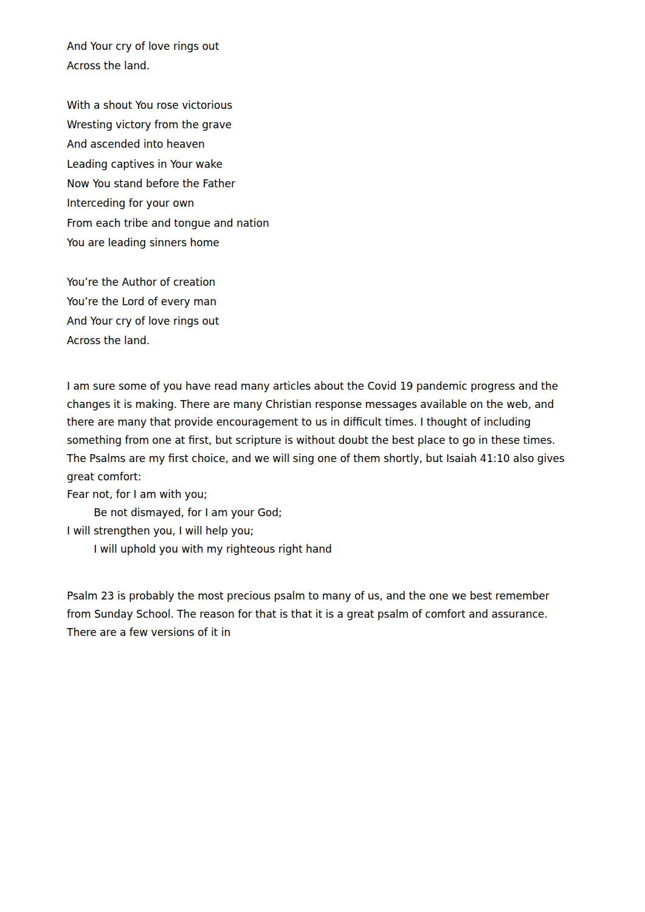And Your cry of love rings out
Across the land.
With a shout You rose victorious
Wresting victory from the grave
And ascended into heaven
Leading captives in Your wake
Now You stand before the Father
Interceding for your own
From each tribe and tongue and nation
You are leading sinners home
You’re the Author of creation
You’re the Lord of every man
And Your cry of love rings out
Across the land.
I am sure some of you have read many articles about the Covid 19 pandemic progress and the changes it is making. There are many Christian response messages available on the web, and there are many that provide encouragement to us in difficult times. I thought of including something from one at first, but scripture is without doubt the best place to go in these times. The Psalms are my first choice, and we will sing one of them shortly, but Isaiah 41:10 also gives great comfort:
Fear not, for I am with you;
Be not dismayed, for I am your God;
I will strengthen you, I will help you;
I will uphold you with my righteous right hand
Psalm 23 is probably the most precious psalm to many of us, and the one we best remember from Sunday School. The reason for that is that it is a great psalm of comfort and assurance. There are a few versions of it in